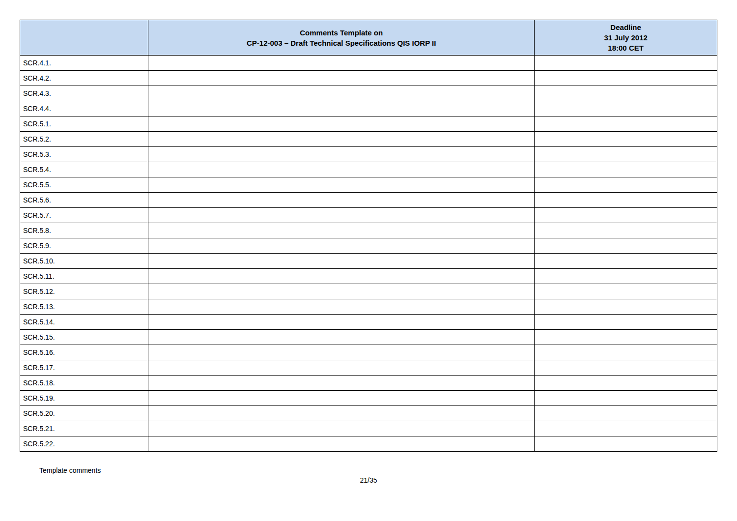| | Comments Template on CP-12-003 – Draft Technical Specifications QIS IORP II | Deadline 31 July 2012 18:00 CET |
| --- | --- | --- |
| SCR.4.1. | | |
| SCR.4.2. | | |
| SCR.4.3. | | |
| SCR.4.4. | | |
| SCR.5.1. | | |
| SCR.5.2. | | |
| SCR.5.3. | | |
| SCR.5.4. | | |
| SCR.5.5. | | |
| SCR.5.6. | | |
| SCR.5.7. | | |
| SCR.5.8. | | |
| SCR.5.9. | | |
| SCR.5.10. | | |
| SCR.5.11. | | |
| SCR.5.12. | | |
| SCR.5.13. | | |
| SCR.5.14. | | |
| SCR.5.15. | | |
| SCR.5.16. | | |
| SCR.5.17. | | |
| SCR.5.18. | | |
| SCR.5.19. | | |
| SCR.5.20. | | |
| SCR.5.21. | | |
| SCR.5.22. | | |
Template comments
21/35